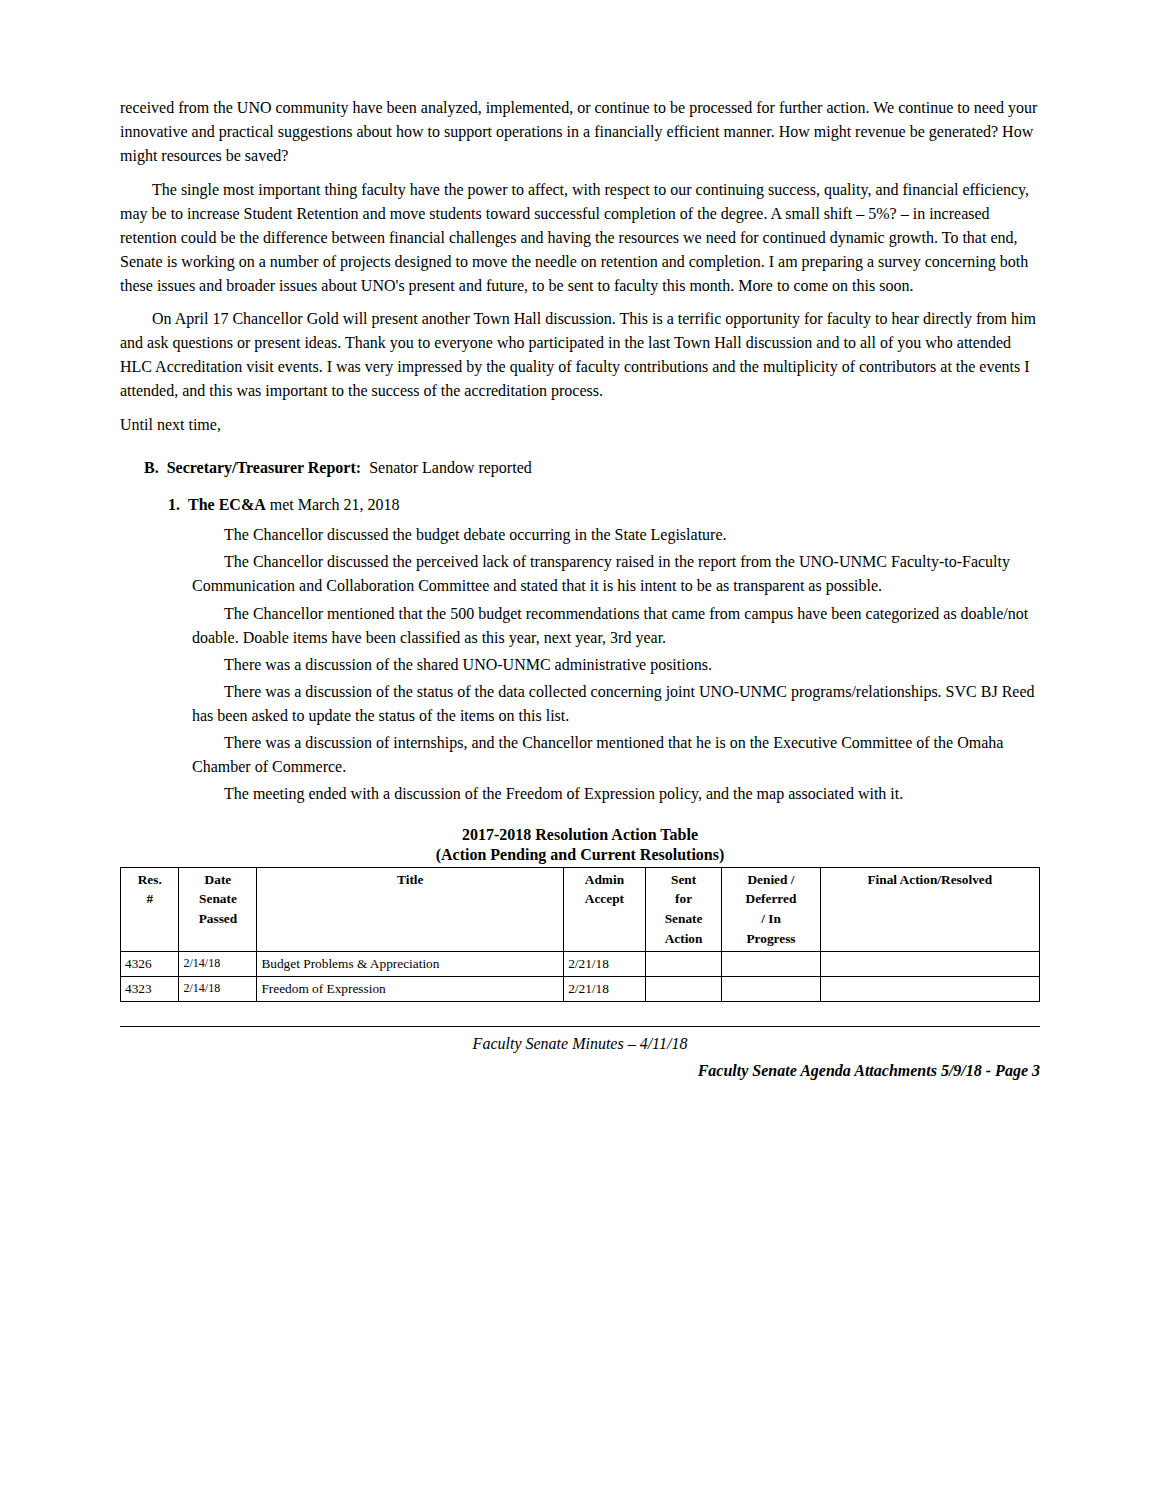received from the UNO community have been analyzed, implemented, or continue to be processed for further action. We continue to need your innovative and practical suggestions about how to support operations in a financially efficient manner. How might revenue be generated? How might resources be saved?
The single most important thing faculty have the power to affect, with respect to our continuing success, quality, and financial efficiency, may be to increase Student Retention and move students toward successful completion of the degree. A small shift – 5%? – in increased retention could be the difference between financial challenges and having the resources we need for continued dynamic growth. To that end, Senate is working on a number of projects designed to move the needle on retention and completion. I am preparing a survey concerning both these issues and broader issues about UNO's present and future, to be sent to faculty this month. More to come on this soon.
On April 17 Chancellor Gold will present another Town Hall discussion. This is a terrific opportunity for faculty to hear directly from him and ask questions or present ideas. Thank you to everyone who participated in the last Town Hall discussion and to all of you who attended HLC Accreditation visit events. I was very impressed by the quality of faculty contributions and the multiplicity of contributors at the events I attended, and this was important to the success of the accreditation process.
Until next time,
B. Secretary/Treasurer Report: Senator Landow reported
1. The EC&A met March 21, 2018
The Chancellor discussed the budget debate occurring in the State Legislature.
The Chancellor discussed the perceived lack of transparency raised in the report from the UNO-UNMC Faculty-to-Faculty Communication and Collaboration Committee and stated that it is his intent to be as transparent as possible.
The Chancellor mentioned that the 500 budget recommendations that came from campus have been categorized as doable/not doable. Doable items have been classified as this year, next year, 3rd year.
There was a discussion of the shared UNO-UNMC administrative positions.
There was a discussion of the status of the data collected concerning joint UNO-UNMC programs/relationships. SVC BJ Reed has been asked to update the status of the items on this list.
There was a discussion of internships, and the Chancellor mentioned that he is on the Executive Committee of the Omaha Chamber of Commerce.
The meeting ended with a discussion of the Freedom of Expression policy, and the map associated with it.
2017-2018 Resolution Action Table
(Action Pending and Current Resolutions)
| Res. # | Date Senate Passed | Title | Admin Accept | Sent for Senate Action | Denied / Deferred / In Progress | Final Action/Resolved |
| --- | --- | --- | --- | --- | --- | --- |
| 4326 | 2/14/18 | Budget Problems & Appreciation | 2/21/18 | | | |
| 4323 | 2/14/18 | Freedom of Expression | 2/21/18 | | | |
Faculty Senate Minutes – 4/11/18
Faculty Senate Agenda Attachments 5/9/18 - Page 3